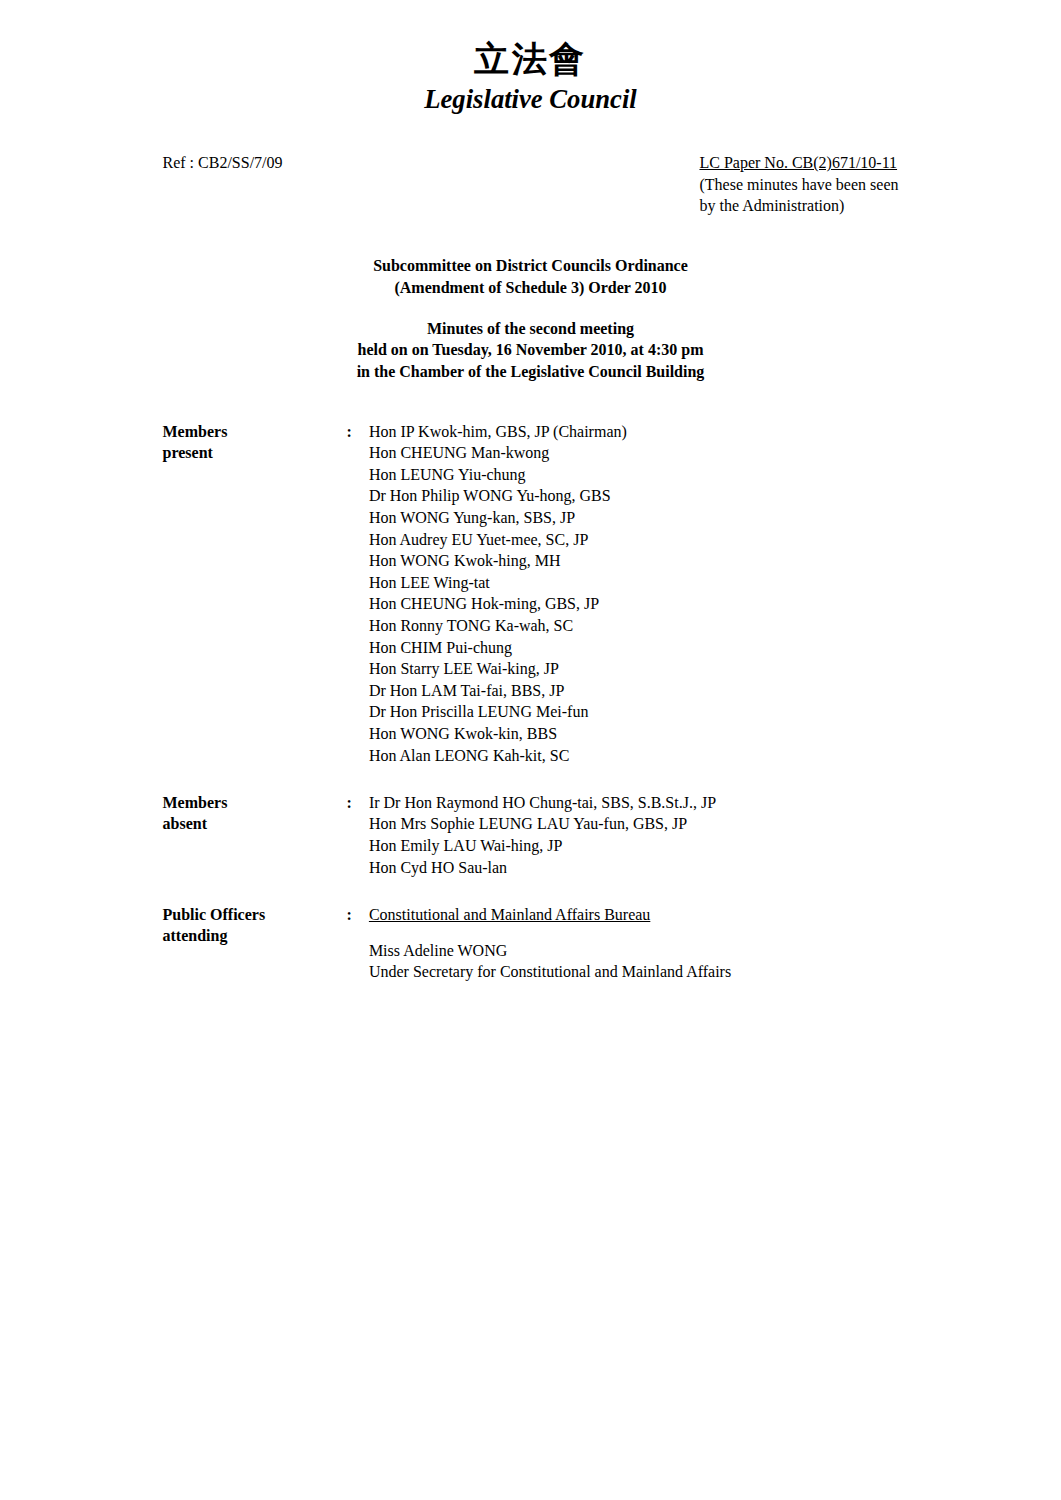立法會
Legislative Council
Ref : CB2/SS/7/09
LC Paper No. CB(2)671/10-11 (These minutes have been seen by the Administration)
Subcommittee on District Councils Ordinance
(Amendment of Schedule 3) Order 2010
Minutes of the second meeting
held on on Tuesday, 16 November 2010, at 4:30 pm
in the Chamber of the Legislative Council Building
| Members present | : | Hon IP Kwok-him, GBS, JP (Chairman) Hon CHEUNG Man-kwong Hon LEUNG Yiu-chung Dr Hon Philip WONG Yu-hong, GBS Hon WONG Yung-kan, SBS, JP Hon Audrey EU Yuet-mee, SC, JP Hon WONG Kwok-hing, MH Hon LEE Wing-tat Hon CHEUNG Hok-ming, GBS, JP Hon Ronny TONG Ka-wah, SC Hon CHIM Pui-chung Hon Starry LEE Wai-king, JP Dr Hon LAM Tai-fai, BBS, JP Dr Hon Priscilla LEUNG Mei-fun Hon WONG Kwok-kin, BBS Hon Alan LEONG Kah-kit, SC |
| Members absent | : | Ir Dr Hon Raymond HO Chung-tai, SBS, S.B.St.J., JP Hon Mrs Sophie LEUNG LAU Yau-fun, GBS, JP Hon Emily LAU Wai-hing, JP Hon Cyd HO Sau-lan |
| Public Officers attending | : | Constitutional and Mainland Affairs Bureau Miss Adeline WONG Under Secretary for Constitutional and Mainland Affairs |